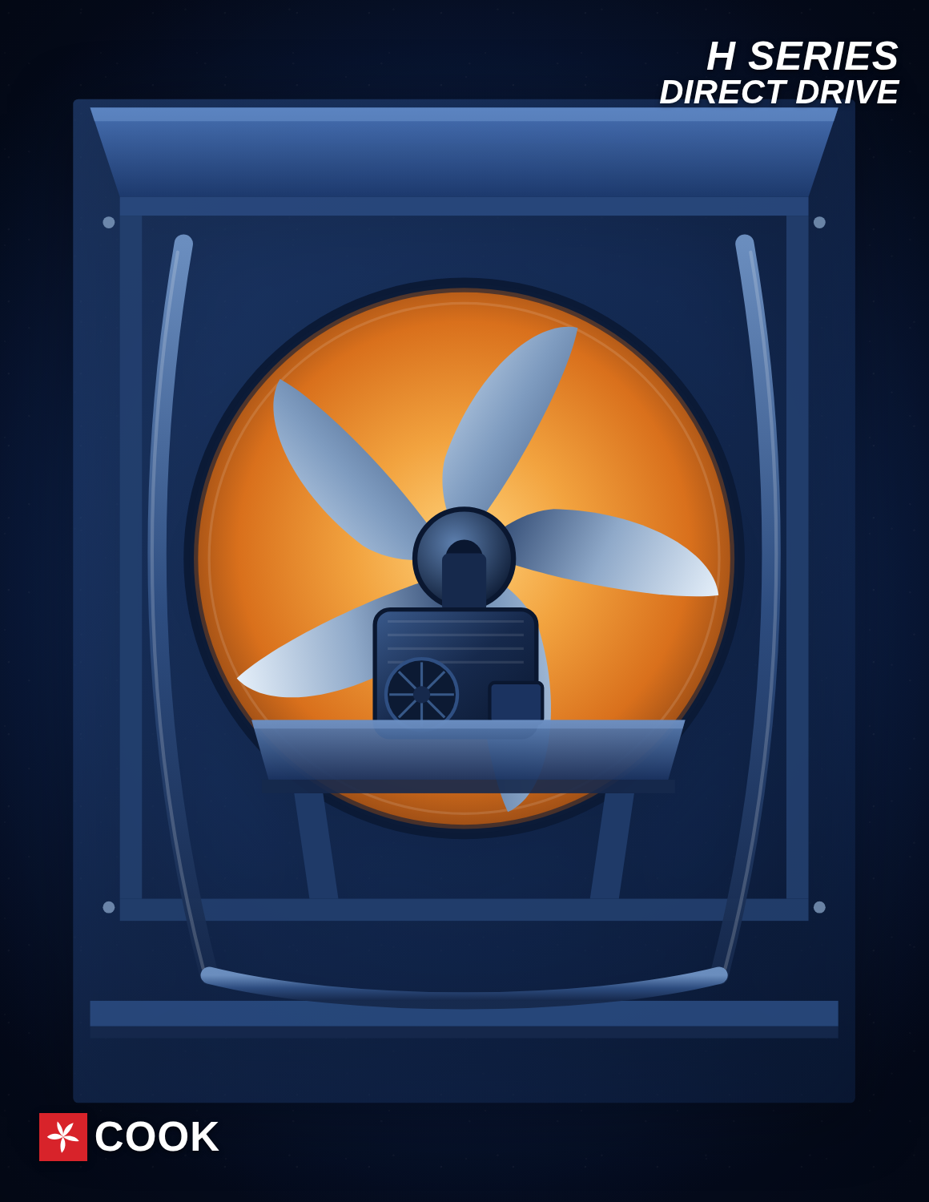Cook H Series Direct Drive
H Series Direct Drive
COOK